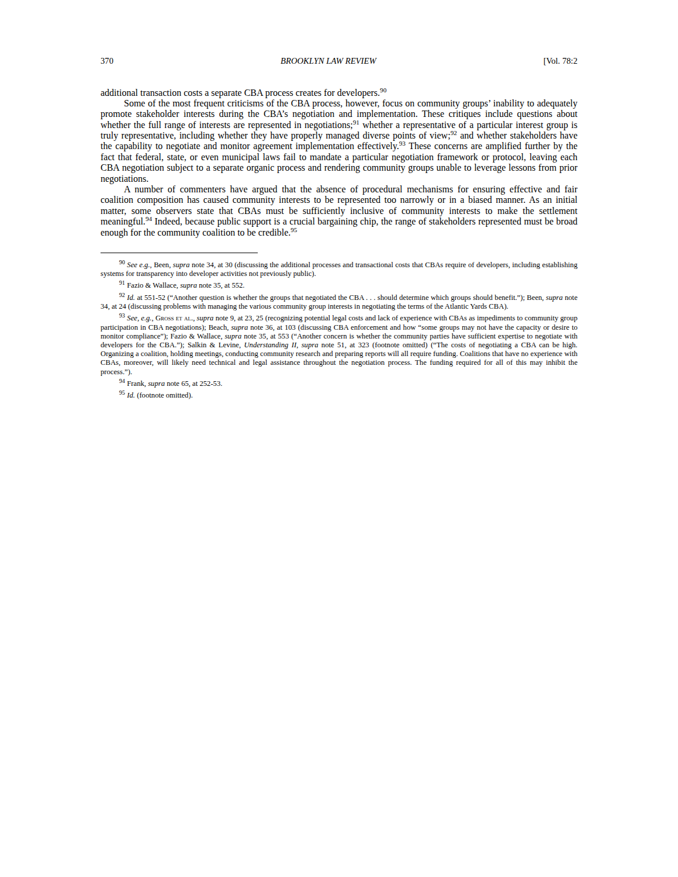370 BROOKLYN LAW REVIEW [Vol. 78:2
additional transaction costs a separate CBA process creates for developers.90
Some of the most frequent criticisms of the CBA process, however, focus on community groups’ inability to adequately promote stakeholder interests during the CBA’s negotiation and implementation. These critiques include questions about whether the full range of interests are represented in negotiations;91 whether a representative of a particular interest group is truly representative, including whether they have properly managed diverse points of view;92 and whether stakeholders have the capability to negotiate and monitor agreement implementation effectively.93 These concerns are amplified further by the fact that federal, state, or even municipal laws fail to mandate a particular negotiation framework or protocol, leaving each CBA negotiation subject to a separate organic process and rendering community groups unable to leverage lessons from prior negotiations.
A number of commenters have argued that the absence of procedural mechanisms for ensuring effective and fair coalition composition has caused community interests to be represented too narrowly or in a biased manner. As an initial matter, some observers state that CBAs must be sufficiently inclusive of community interests to make the settlement meaningful.94 Indeed, because public support is a crucial bargaining chip, the range of stakeholders represented must be broad enough for the community coalition to be credible.95
90 See e.g., Been, supra note 34, at 30 (discussing the additional processes and transactional costs that CBAs require of developers, including establishing systems for transparency into developer activities not previously public).
91 Fazio & Wallace, supra note 35, at 552.
92 Id. at 551-52 (“Another question is whether the groups that negotiated the CBA . . . should determine which groups should benefit.”); Been, supra note 34, at 24 (discussing problems with managing the various community group interests in negotiating the terms of the Atlantic Yards CBA).
93 See, e.g., Gross et al., supra note 9, at 23, 25 (recognizing potential legal costs and lack of experience with CBAs as impediments to community group participation in CBA negotiations); Beach, supra note 36, at 103 (discussing CBA enforcement and how “some groups may not have the capacity or desire to monitor compliance”); Fazio & Wallace, supra note 35, at 553 (“Another concern is whether the community parties have sufficient expertise to negotiate with developers for the CBA.”); Salkin & Levine, Understanding II, supra note 51, at 323 (footnote omitted) (“The costs of negotiating a CBA can be high. Organizing a coalition, holding meetings, conducting community research and preparing reports will all require funding. Coalitions that have no experience with CBAs, moreover, will likely need technical and legal assistance throughout the negotiation process. The funding required for all of this may inhibit the process.”).
94 Frank, supra note 65, at 252-53.
95 Id. (footnote omitted).